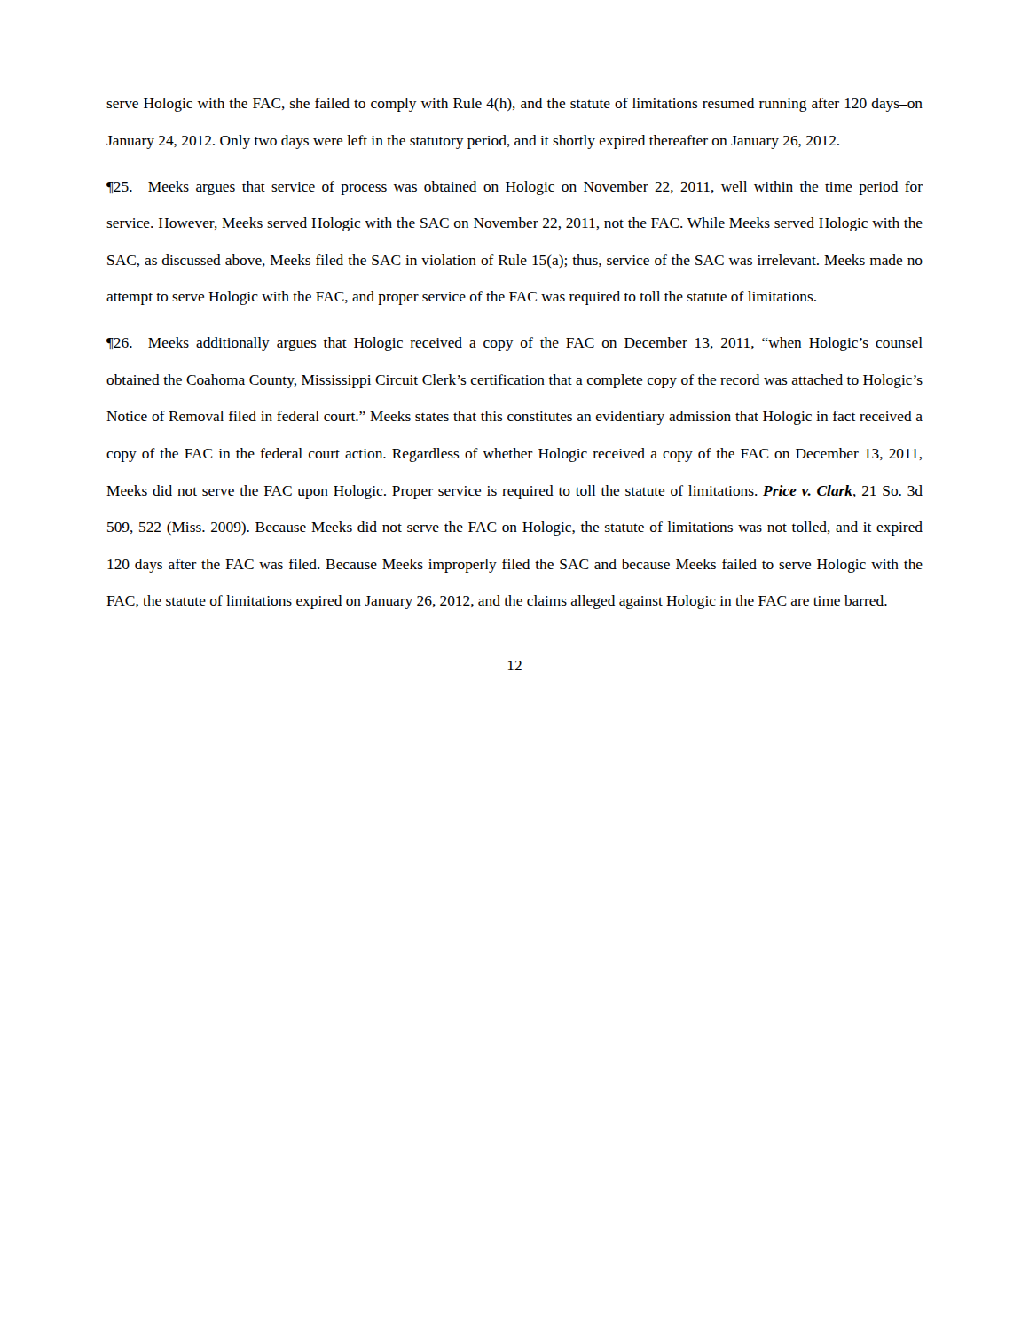serve Hologic with the FAC, she failed to comply with Rule 4(h), and the statute of limitations resumed running after 120 days–on January 24, 2012. Only two days were left in the statutory period, and it shortly expired thereafter on January 26, 2012.
¶25. Meeks argues that service of process was obtained on Hologic on November 22, 2011, well within the time period for service. However, Meeks served Hologic with the SAC on November 22, 2011, not the FAC. While Meeks served Hologic with the SAC, as discussed above, Meeks filed the SAC in violation of Rule 15(a); thus, service of the SAC was irrelevant. Meeks made no attempt to serve Hologic with the FAC, and proper service of the FAC was required to toll the statute of limitations.
¶26. Meeks additionally argues that Hologic received a copy of the FAC on December 13, 2011, “when Hologic’s counsel obtained the Coahoma County, Mississippi Circuit Clerk’s certification that a complete copy of the record was attached to Hologic’s Notice of Removal filed in federal court.” Meeks states that this constitutes an evidentiary admission that Hologic in fact received a copy of the FAC in the federal court action. Regardless of whether Hologic received a copy of the FAC on December 13, 2011, Meeks did not serve the FAC upon Hologic. Proper service is required to toll the statute of limitations. Price v. Clark, 21 So. 3d 509, 522 (Miss. 2009). Because Meeks did not serve the FAC on Hologic, the statute of limitations was not tolled, and it expired 120 days after the FAC was filed. Because Meeks improperly filed the SAC and because Meeks failed to serve Hologic with the FAC, the statute of limitations expired on January 26, 2012, and the claims alleged against Hologic in the FAC are time barred.
12